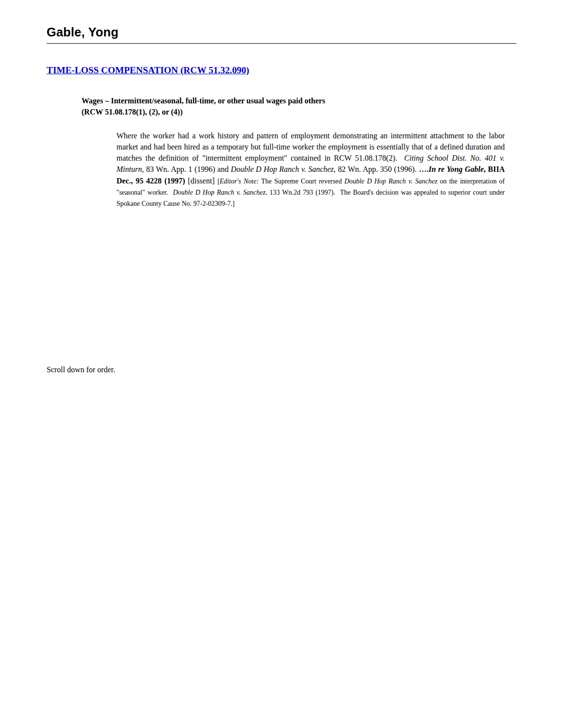Gable, Yong
TIME-LOSS COMPENSATION (RCW 51.32.090)
Wages – Intermittent/seasonal, full-time, or other usual wages paid others
(RCW 51.08.178(1), (2), or (4))
Where the worker had a work history and pattern of employment demonstrating an intermittent attachment to the labor market and had been hired as a temporary but full-time worker the employment is essentially that of a defined duration and matches the definition of "intermittent employment" contained in RCW 51.08.178(2). Citing School Dist. No. 401 v. Minturn, 83 Wn. App. 1 (1996) and Double D Hop Ranch v. Sanchez, 82 Wn. App. 350 (1996). ….In re Yong Gable, BIIA Dec., 95 4228 (1997) [dissent] [Editor's Note: The Supreme Court reversed Double D Hop Ranch v. Sanchez on the interpretation of "seasonal" worker. Double D Hop Ranch v. Sanchez, 133 Wn.2d 793 (1997). The Board's decision was appealed to superior court under Spokane County Cause No. 97-2-02309-7.]
Scroll down for order.